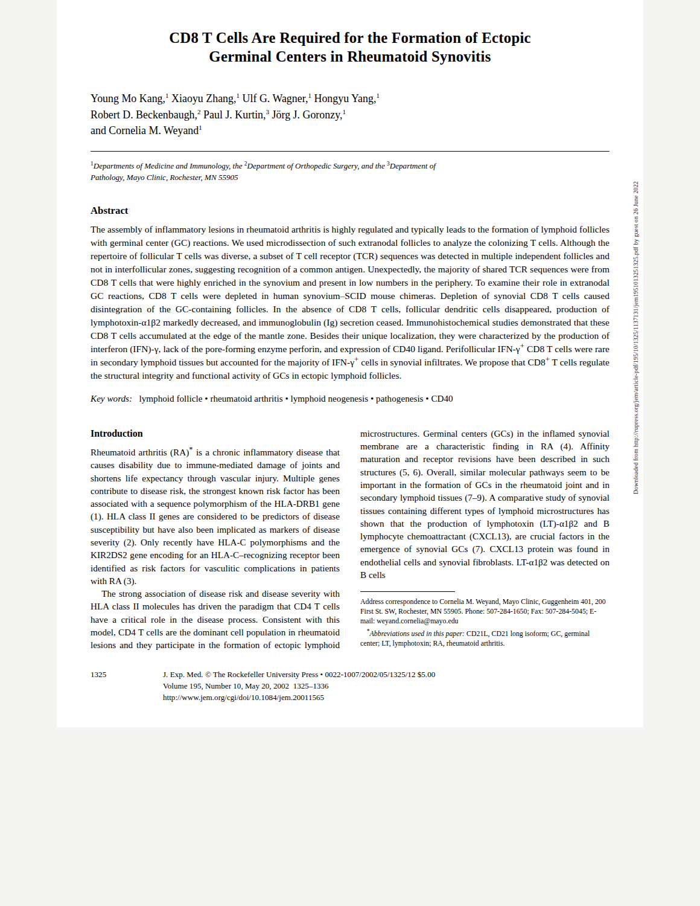Downloaded from http://rupress.org/jem/article-pdf/195/10/1325/1137131/jem1951013251325.pdf by guest on 26 June 2022
CD8 T Cells Are Required for the Formation of Ectopic
Germinal Centers in Rheumatoid Synovitis
Young Mo Kang,1 Xiaoyu Zhang,1 Ulf G. Wagner,1 Hongyu Yang,1
Robert D. Beckenbaugh,2 Paul J. Kurtin,3 Jörg J. Goronzy,1
and Cornelia M. Weyand1
1Departments of Medicine and Immunology, the 2Department of Orthopedic Surgery, and the 3Department of
Pathology, Mayo Clinic, Rochester, MN 55905
Abstract
The assembly of inflammatory lesions in rheumatoid arthritis is highly regulated and typically leads to the formation of lymphoid follicles with germinal center (GC) reactions. We used microdissection of such extranodal follicles to analyze the colonizing T cells. Although the repertoire of follicular T cells was diverse, a subset of T cell receptor (TCR) sequences was detected in multiple independent follicles and not in interfollicular zones, suggesting recognition of a common antigen. Unexpectedly, the majority of shared TCR sequences were from CD8 T cells that were highly enriched in the synovium and present in low numbers in the periphery. To examine their role in extranodal GC reactions, CD8 T cells were depleted in human synovium–SCID mouse chimeras. Depletion of synovial CD8 T cells caused disintegration of the GC-containing follicles. In the absence of CD8 T cells, follicular dendritic cells disappeared, production of lymphotoxin-α1β2 markedly decreased, and immunoglobulin (Ig) secretion ceased. Immunohistochemical studies demonstrated that these CD8 T cells accumulated at the edge of the mantle zone. Besides their unique localization, they were characterized by the production of interferon (IFN)-γ, lack of the pore-forming enzyme perforin, and expression of CD40 ligand. Perifollicular IFN-γ+ CD8 T cells were rare in secondary lymphoid tissues but accounted for the majority of IFN-γ+ cells in synovial infiltrates. We propose that CD8+ T cells regulate the structural integrity and functional activity of GCs in ectopic lymphoid follicles.
Key words: lymphoid follicle • rheumatoid arthritis • lymphoid neogenesis • pathogenesis • CD40
Introduction
Rheumatoid arthritis (RA)* is a chronic inflammatory disease that causes disability due to immune-mediated damage of joints and shortens life expectancy through vascular injury. Multiple genes contribute to disease risk, the strongest known risk factor has been associated with a sequence polymorphism of the HLA-DRB1 gene (1). HLA class II genes are considered to be predictors of disease susceptibility but have also been implicated as markers of disease severity (2). Only recently have HLA-C polymorphisms and the KIR2DS2 gene encoding for an HLA-C–recognizing receptor been identified as risk factors for vasculitic complications in patients with RA (3).
The strong association of disease risk and disease severity with HLA class II molecules has driven the paradigm that CD4 T cells have a critical role in the disease process. Consistent with this model, CD4 T cells are the dominant cell population in rheumatoid lesions and they participate in the formation of ectopic lymphoid microstructures. Germinal centers (GCs) in the inflamed synovial membrane are a characteristic finding in RA (4). Affinity maturation and receptor revisions have been described in such structures (5, 6). Overall, similar molecular pathways seem to be important in the formation of GCs in the rheumatoid joint and in secondary lymphoid tissues (7–9). A comparative study of synovial tissues containing different types of lymphoid microstructures has shown that the production of lymphotoxin (LT)-α1β2 and B lymphocyte chemoattractant (CXCL13), are crucial factors in the emergence of synovial GCs (7). CXCL13 protein was found in endothelial cells and synovial fibroblasts. LT-α1β2 was detected on B cells
Address correspondence to Cornelia M. Weyand, Mayo Clinic, Guggenheim 401, 200 First St. SW, Rochester, MN 55905. Phone: 507-284-1650; Fax: 507-284-5045; E-mail: weyand.cornelia@mayo.edu
*Abbreviations used in this paper: CD21L, CD21 long isoform; GC, germinal center; LT, lymphotoxin; RA, rheumatoid arthritis.
1325 J. Exp. Med. © The Rockefeller University Press • 0022-1007/2002/05/1325/12 $5.00
Volume 195, Number 10, May 20, 2002 1325–1336
http://www.jem.org/cgi/doi/10.1084/jem.20011565